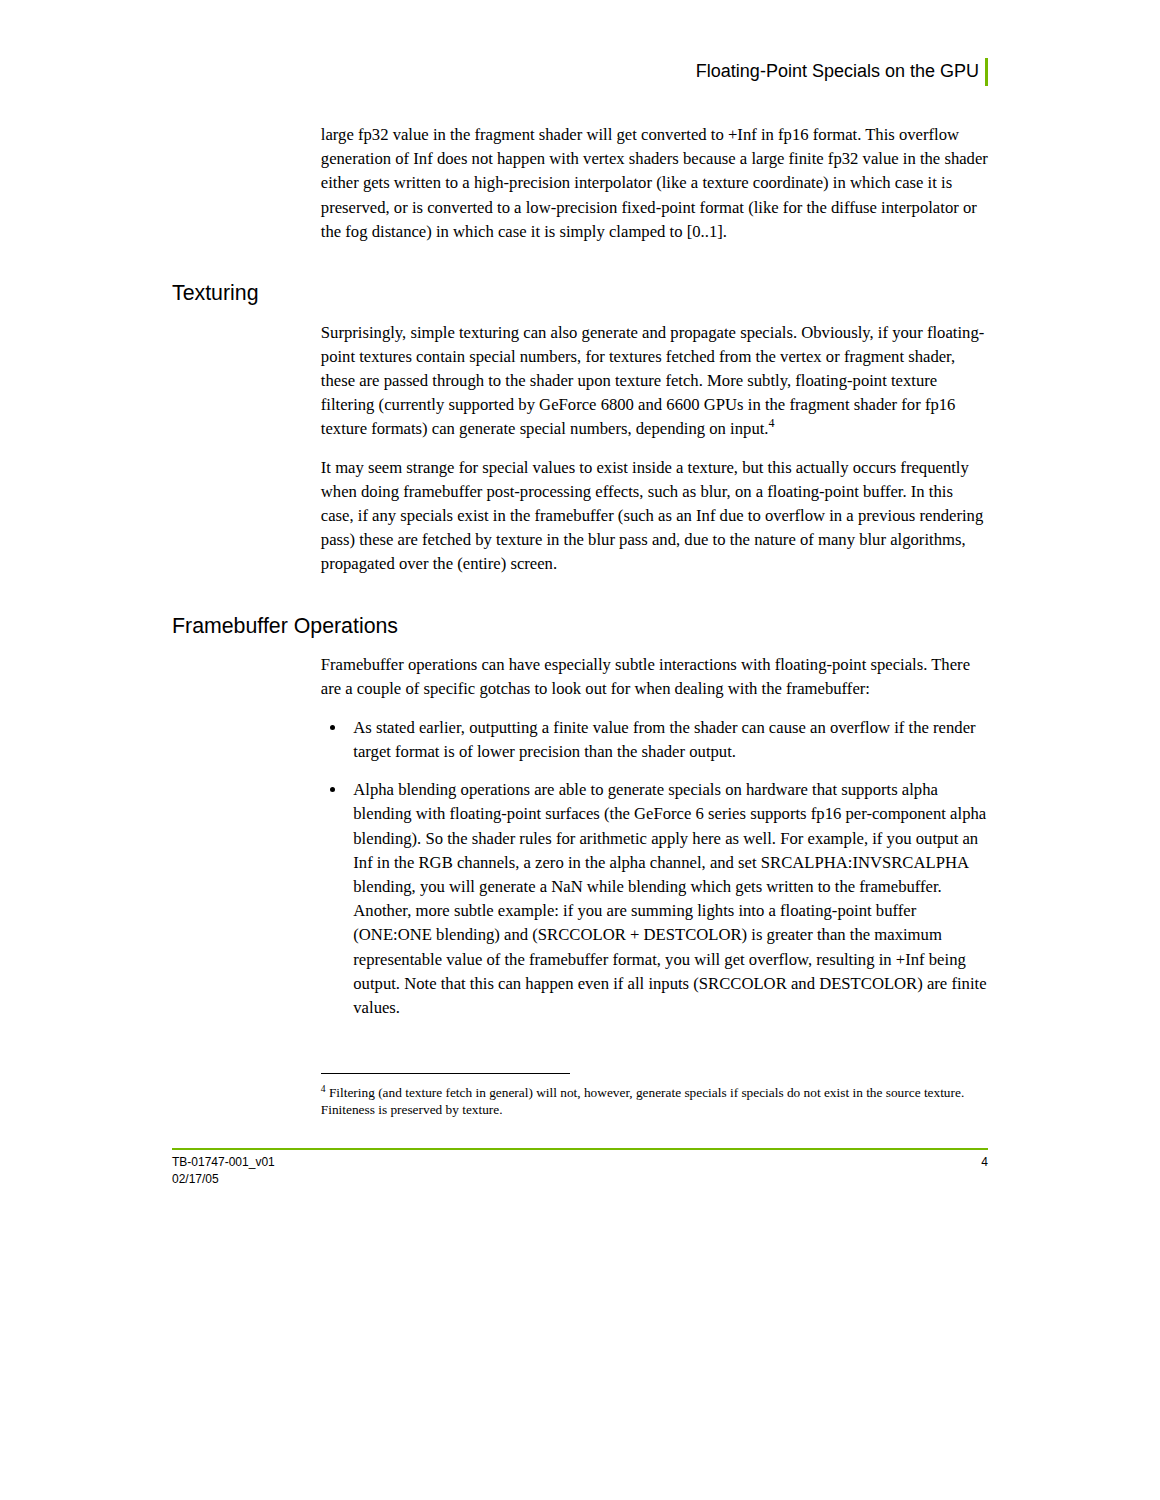Floating-Point Specials on the GPU
large fp32 value in the fragment shader will get converted to +Inf in fp16 format. This overflow generation of Inf does not happen with vertex shaders because a large finite fp32 value in the shader either gets written to a high-precision interpolator (like a texture coordinate) in which case it is preserved, or is converted to a low-precision fixed-point format (like for the diffuse interpolator or the fog distance) in which case it is simply clamped to [0..1].
Texturing
Surprisingly, simple texturing can also generate and propagate specials. Obviously, if your floating-point textures contain special numbers, for textures fetched from the vertex or fragment shader, these are passed through to the shader upon texture fetch. More subtly, floating-point texture filtering (currently supported by GeForce 6800 and 6600 GPUs in the fragment shader for fp16 texture formats) can generate special numbers, depending on input.4
It may seem strange for special values to exist inside a texture, but this actually occurs frequently when doing framebuffer post-processing effects, such as blur, on a floating-point buffer. In this case, if any specials exist in the framebuffer (such as an Inf due to overflow in a previous rendering pass) these are fetched by texture in the blur pass and, due to the nature of many blur algorithms, propagated over the (entire) screen.
Framebuffer Operations
Framebuffer operations can have especially subtle interactions with floating-point specials. There are a couple of specific gotchas to look out for when dealing with the framebuffer:
As stated earlier, outputting a finite value from the shader can cause an overflow if the render target format is of lower precision than the shader output.
Alpha blending operations are able to generate specials on hardware that supports alpha blending with floating-point surfaces (the GeForce 6 series supports fp16 per-component alpha blending). So the shader rules for arithmetic apply here as well. For example, if you output an Inf in the RGB channels, a zero in the alpha channel, and set SRCALPHA:INVSRCALPHA blending, you will generate a NaN while blending which gets written to the framebuffer. Another, more subtle example: if you are summing lights into a floating-point buffer (ONE:ONE blending) and (SRCCOLOR + DESTCOLOR) is greater than the maximum representable value of the framebuffer format, you will get overflow, resulting in +Inf being output. Note that this can happen even if all inputs (SRCCOLOR and DESTCOLOR) are finite values.
4 Filtering (and texture fetch in general) will not, however, generate specials if specials do not exist in the source texture. Finiteness is preserved by texture.
TB-01747-001_v01
02/17/05
4